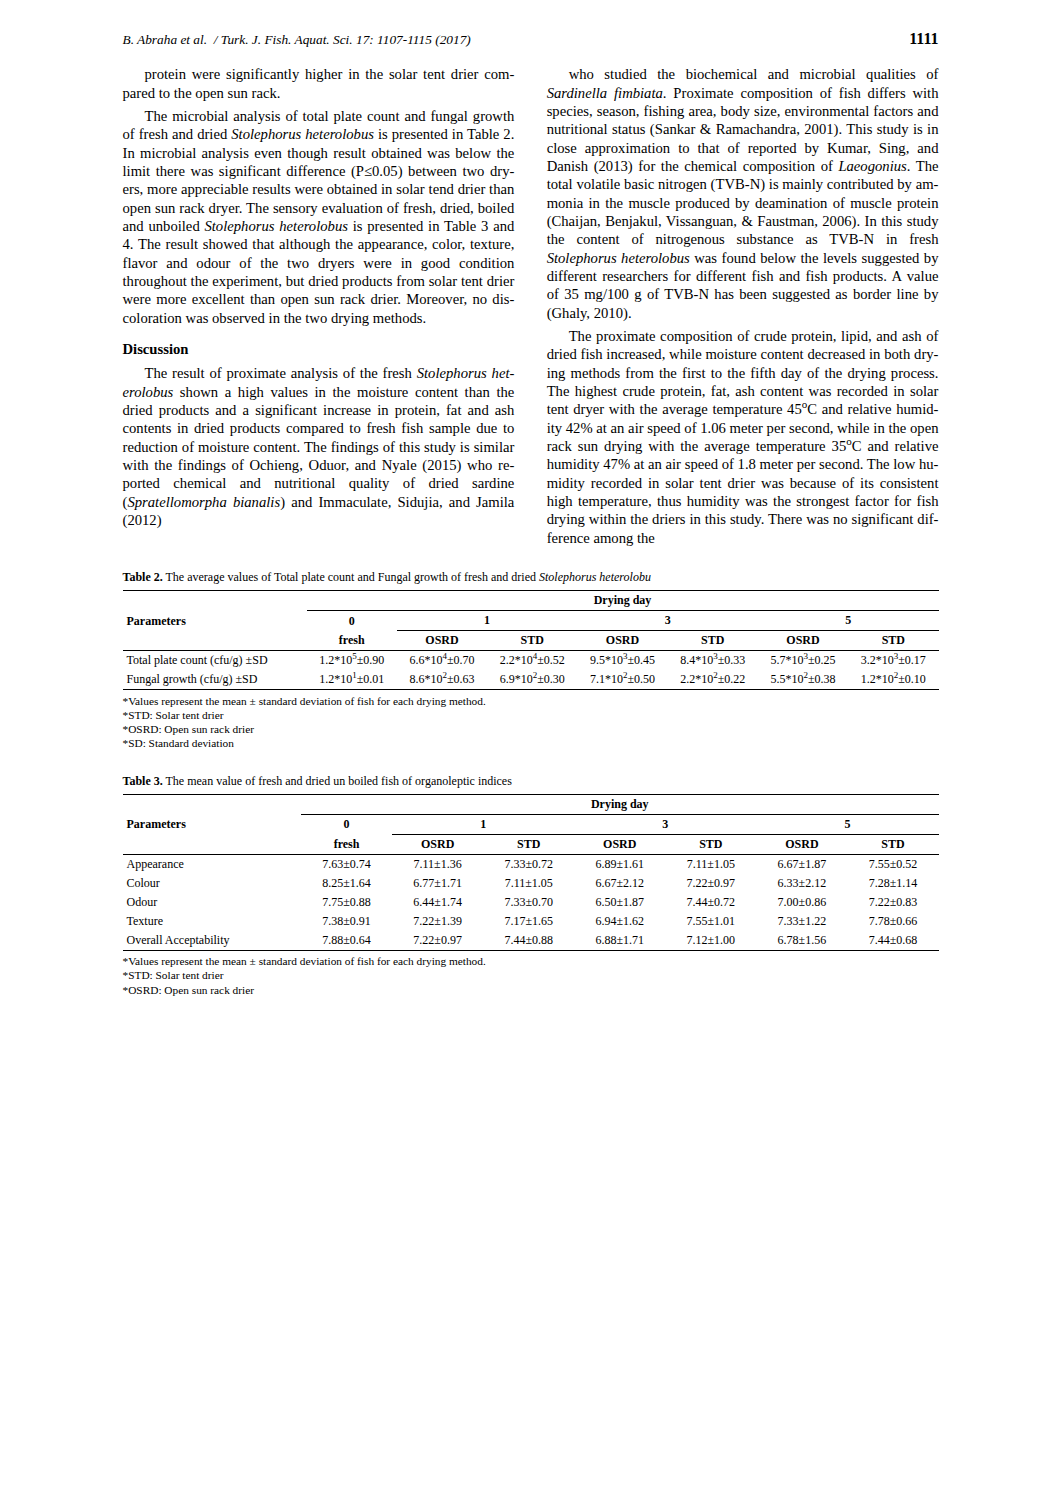B. Abraha et al. / Turk. J. Fish. Aquat. Sci. 17: 1107-1115 (2017) 1111
protein were significantly higher in the solar tent drier compared to the open sun rack.
The microbial analysis of total plate count and fungal growth of fresh and dried Stolephorus heterolobus is presented in Table 2. In microbial analysis even though result obtained was below the limit there was significant difference (P≤0.05) between two dryers, more appreciable results were obtained in solar tend drier than open sun rack dryer. The sensory evaluation of fresh, dried, boiled and unboiled Stolephorus heterolobus is presented in Table 3 and 4. The result showed that although the appearance, color, texture, flavor and odour of the two dryers were in good condition throughout the experiment, but dried products from solar tent drier were more excellent than open sun rack drier. Moreover, no discoloration was observed in the two drying methods.
Discussion
The result of proximate analysis of the fresh Stolephorus heterolobus shown a high values in the moisture content than the dried products and a significant increase in protein, fat and ash contents in dried products compared to fresh fish sample due to reduction of moisture content. The findings of this study is similar with the findings of Ochieng, Oduor, and Nyale (2015) who reported chemical and nutritional quality of dried sardine (Spratellomorpha bianalis) and Immaculate, Sidujia, and Jamila (2012)
who studied the biochemical and microbial qualities of Sardinella fimbiata. Proximate composition of fish differs with species, season, fishing area, body size, environmental factors and nutritional status (Sankar & Ramachandra, 2001). This study is in close approximation to that of reported by Kumar, Sing, and Danish (2013) for the chemical composition of Laeogonius. The total volatile basic nitrogen (TVB-N) is mainly contributed by ammonia in the muscle produced by deamination of muscle protein (Chaijan, Benjakul, Vissanguan, & Faustman, 2006). In this study the content of nitrogenous substance as TVB-N in fresh Stolephorus heterolobus was found below the levels suggested by different researchers for different fish and fish products. A value of 35 mg/100 g of TVB-N has been suggested as border line by (Ghaly, 2010).
The proximate composition of crude protein, lipid, and ash of dried fish increased, while moisture content decreased in both drying methods from the first to the fifth day of the drying process. The highest crude protein, fat, ash content was recorded in solar tent dryer with the average temperature 45oC and relative humidity 42% at an air speed of 1.06 meter per second, while in the open rack sun drying with the average temperature 35oC and relative humidity 47% at an air speed of 1.8 meter per second. The low humidity recorded in solar tent drier was because of its consistent high temperature, thus humidity was the strongest factor for fish drying within the driers in this study. There was no significant difference among the
Table 2. The average values of Total plate count and Fungal growth of fresh and dried Stolephorus heterolobu
| Parameters | Drying day |
| --- | --- |
| 0 | 1 | 3 | 5 |
| | fresh | OSRD | STD | OSRD | STD | OSRD | STD |
| Total plate count (cfu/g) ±SD | 1.2*10 5 ±0.90 | 6.6*10 4 ±0.70 | 2.2*10 4 ±0.52 | 9.5*10 3 ±0.45 | 8.4*10 3 ±0.33 | 5.7*10 3 ±0.25 | 3.2*10 3 ±0.17 |
| Fungal growth (cfu/g) ±SD | 1.2*10 1 ±0.01 | 8.6*10 2 ±0.63 | 6.9*10 2 ±0.30 | 7.1*10 2 ±0.50 | 2.2*10 2 ±0.22 | 5.5*10 2 ±0.38 | 1.2*10 2 ±0.10 |
*Values represent the mean ± standard deviation of fish for each drying method.
*STD: Solar tent drier
*OSRD: Open sun rack drier
*SD: Standard deviation
Table 3. The mean value of fresh and dried un boiled fish of organoleptic indices
| Parameters | Drying day |
| --- | --- |
| 0 | 1 | 3 | 5 |
| | fresh | OSRD | STD | OSRD | STD | OSRD | STD |
| Appearance | 7.63±0.74 | 7.11±1.36 | 7.33±0.72 | 6.89±1.61 | 7.11±1.05 | 6.67±1.87 | 7.55±0.52 |
| Colour | 8.25±1.64 | 6.77±1.71 | 7.11±1.05 | 6.67±2.12 | 7.22±0.97 | 6.33±2.12 | 7.28±1.14 |
| Odour | 7.75±0.88 | 6.44±1.74 | 7.33±0.70 | 6.50±1.87 | 7.44±0.72 | 7.00±0.86 | 7.22±0.83 |
| Texture | 7.38±0.91 | 7.22±1.39 | 7.17±1.65 | 6.94±1.62 | 7.55±1.01 | 7.33±1.22 | 7.78±0.66 |
| Overall Acceptability | 7.88±0.64 | 7.22±0.97 | 7.44±0.88 | 6.88±1.71 | 7.12±1.00 | 6.78±1.56 | 7.44±0.68 |
*Values represent the mean ± standard deviation of fish for each drying method.
*STD: Solar tent drier
*OSRD: Open sun rack drier